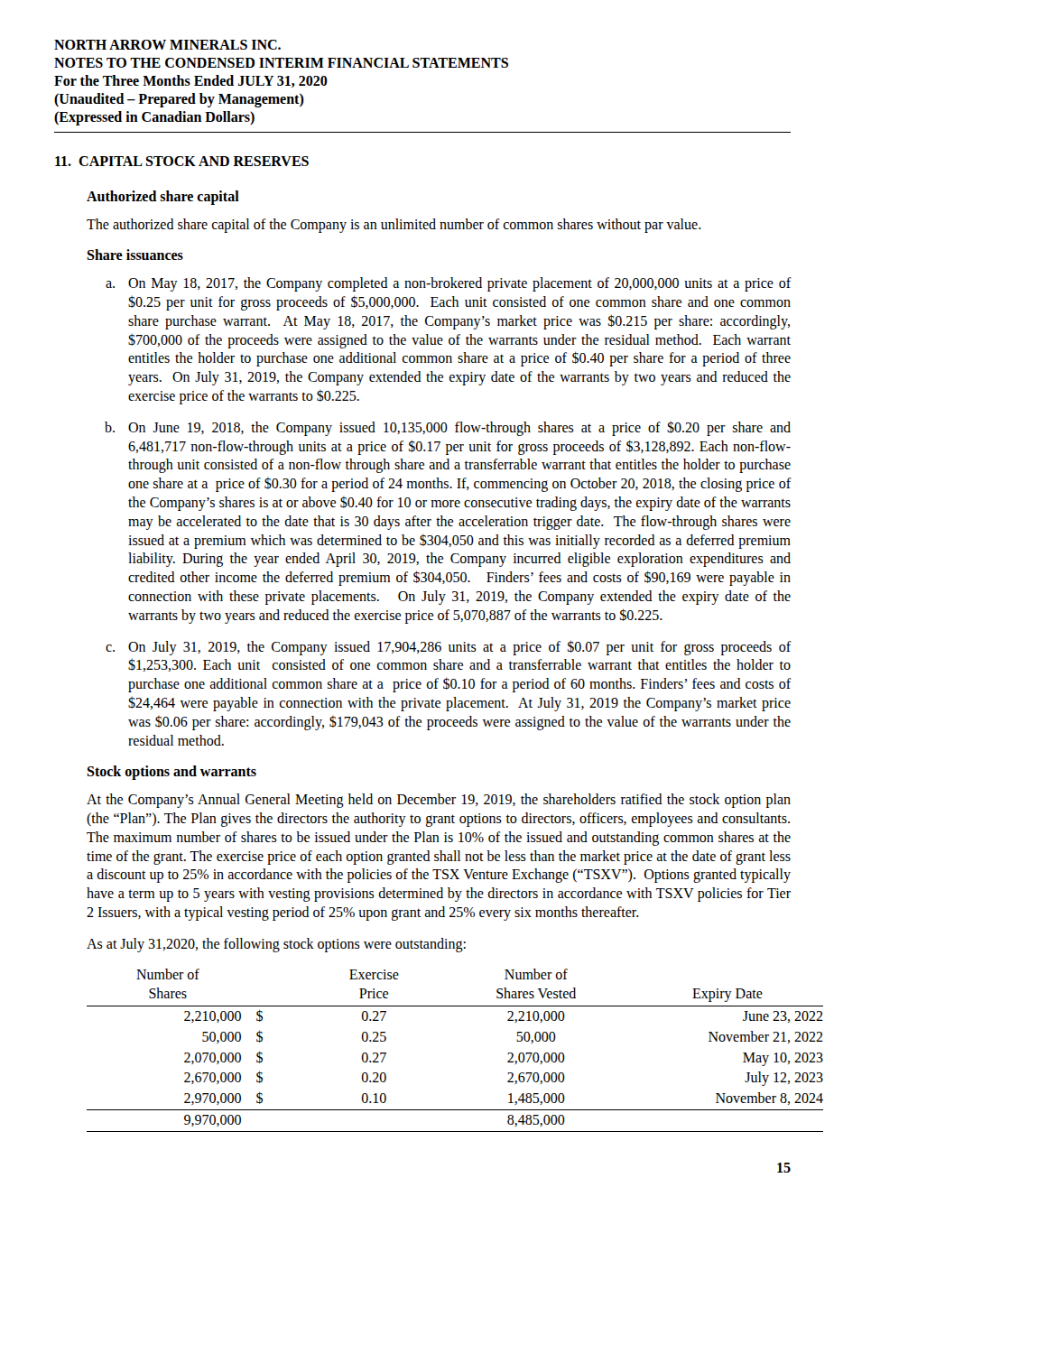NORTH ARROW MINERALS INC.
NOTES TO THE CONDENSED INTERIM FINANCIAL STATEMENTS
For the Three Months Ended JULY 31, 2020
(Unaudited – Prepared by Management)
(Expressed in Canadian Dollars)
11. CAPITAL STOCK AND RESERVES
Authorized share capital
The authorized share capital of the Company is an unlimited number of common shares without par value.
Share issuances
On May 18, 2017, the Company completed a non-brokered private placement of 20,000,000 units at a price of $0.25 per unit for gross proceeds of $5,000,000. Each unit consisted of one common share and one common share purchase warrant. At May 18, 2017, the Company’s market price was $0.215 per share: accordingly, $700,000 of the proceeds were assigned to the value of the warrants under the residual method. Each warrant entitles the holder to purchase one additional common share at a price of $0.40 per share for a period of three years. On July 31, 2019, the Company extended the expiry date of the warrants by two years and reduced the exercise price of the warrants to $0.225.
On June 19, 2018, the Company issued 10,135,000 flow-through shares at a price of $0.20 per share and 6,481,717 non-flow-through units at a price of $0.17 per unit for gross proceeds of $3,128,892. Each non-flow-through unit consisted of a non-flow through share and a transferrable warrant that entitles the holder to purchase one share at a price of $0.30 for a period of 24 months. If, commencing on October 20, 2018, the closing price of the Company’s shares is at or above $0.40 for 10 or more consecutive trading days, the expiry date of the warrants may be accelerated to the date that is 30 days after the acceleration trigger date. The flow-through shares were issued at a premium which was determined to be $304,050 and this was initially recorded as a deferred premium liability. During the year ended April 30, 2019, the Company incurred eligible exploration expenditures and credited other income the deferred premium of $304,050. Finders’ fees and costs of $90,169 were payable in connection with these private placements. On July 31, 2019, the Company extended the expiry date of the warrants by two years and reduced the exercise price of 5,070,887 of the warrants to $0.225.
On July 31, 2019, the Company issued 17,904,286 units at a price of $0.07 per unit for gross proceeds of $1,253,300. Each unit consisted of one common share and a transferrable warrant that entitles the holder to purchase one additional common share at a price of $0.10 for a period of 60 months. Finders’ fees and costs of $24,464 were payable in connection with the private placement. At July 31, 2019 the Company’s market price was $0.06 per share: accordingly, $179,043 of the proceeds were assigned to the value of the warrants under the residual method.
Stock options and warrants
At the Company’s Annual General Meeting held on December 19, 2019, the shareholders ratified the stock option plan (the “Plan”). The Plan gives the directors the authority to grant options to directors, officers, employees and consultants. The maximum number of shares to be issued under the Plan is 10% of the issued and outstanding common shares at the time of the grant. The exercise price of each option granted shall not be less than the market price at the date of grant less a discount up to 25% in accordance with the policies of the TSX Venture Exchange (“TSXV”). Options granted typically have a term up to 5 years with vesting provisions determined by the directors in accordance with TSXV policies for Tier 2 Issuers, with a typical vesting period of 25% upon grant and 25% every six months thereafter.
As at July 31,2020, the following stock options were outstanding:
| Number of Shares | | Exercise Price | Number of Shares Vested | Expiry Date |
| --- | --- | --- | --- | --- |
| 2,210,000 | $ | 0.27 | 2,210,000 | June 23, 2022 |
| 50,000 | $ | 0.25 | 50,000 | November 21, 2022 |
| 2,070,000 | $ | 0.27 | 2,070,000 | May 10, 2023 |
| 2,670,000 | $ | 0.20 | 2,670,000 | July 12, 2023 |
| 2,970,000 | $ | 0.10 | 1,485,000 | November 8, 2024 |
| 9,970,000 | | | 8,485,000 | |
15